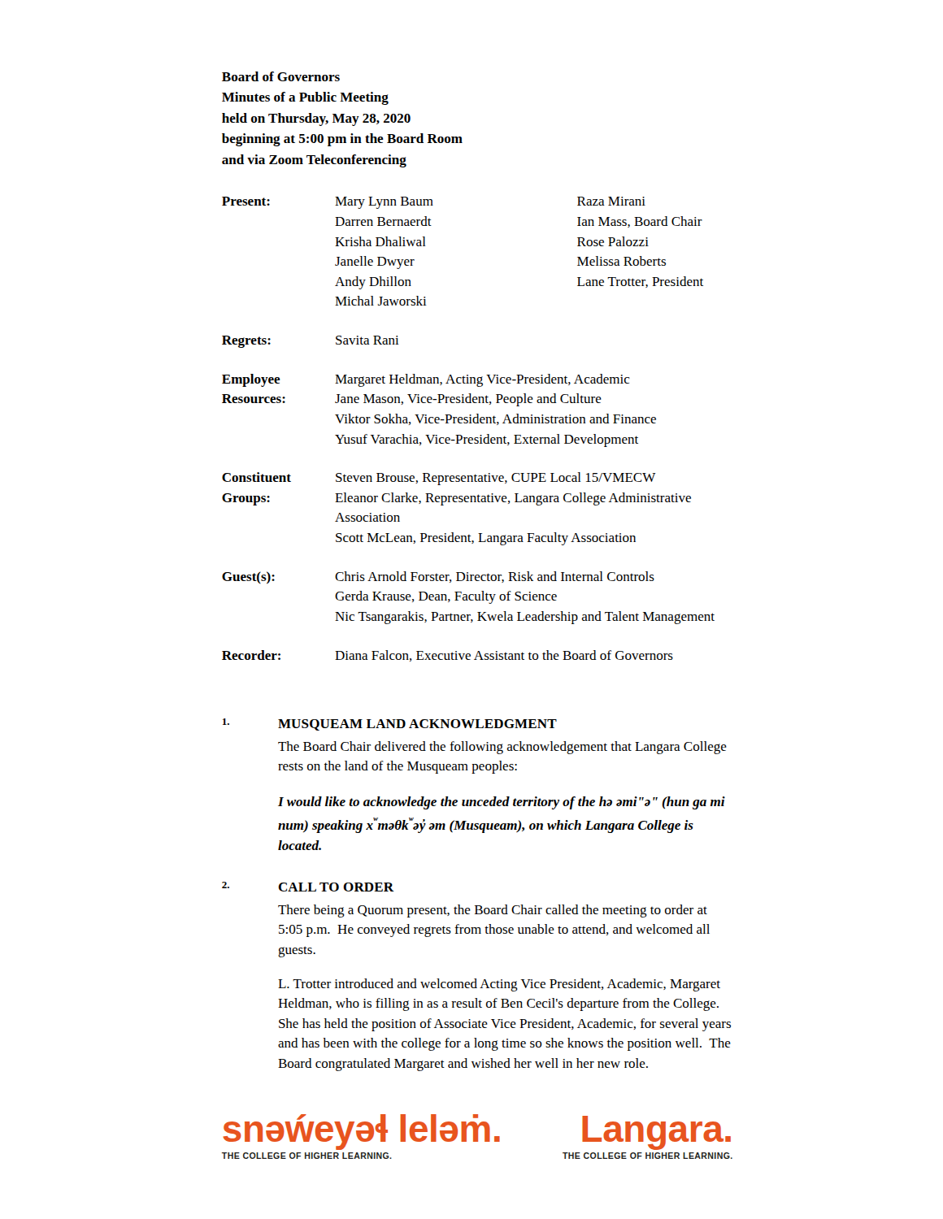Board of Governors Minutes of a Public Meeting held on Thursday, May 28, 2020 beginning at 5:00 pm in the Board Room and via Zoom Teleconferencing
| Present: | Mary Lynn Baum Darren Bernaerdt Krisha Dhaliwal Janelle Dwyer Andy Dhillon Michal Jaworski | Raza Mirani Ian Mass, Board Chair Rose Palozzi Melissa Roberts Lane Trotter, President |
| Regrets: | Savita Rani |
| Employee Resources: | Margaret Heldman, Acting Vice-President, Academic Jane Mason, Vice-President, People and Culture Viktor Sokha, Vice-President, Administration and Finance Yusuf Varachia, Vice-President, External Development |
| Constituent Groups: | Steven Brouse, Representative, CUPE Local 15/VMECW Eleanor Clarke, Representative, Langara College Administrative Association Scott McLean, President, Langara Faculty Association |
| Guest(s): | Chris Arnold Forster, Director, Risk and Internal Controls Gerda Krause, Dean, Faculty of Science Nic Tsangarakis, Partner, Kwela Leadership and Talent Management |
| Recorder: | Diana Falcon, Executive Assistant to the Board of Governors |
MUSQUEAM LAND ACKNOWLEDGMENT
The Board Chair delivered the following acknowledgement that Langara College rests on the land of the Musqueam peoples:
I would like to acknowledge the unceded territory of the hə əmi"ə" (hun ga mi num) speaking xʷməθkʷəy̓ əm (Musqueam), on which Langara College is located.
CALL TO ORDER
There being a Quorum present, the Board Chair called the meeting to order at 5:05 p.m. He conveyed regrets from those unable to attend, and welcomed all guests.
L. Trotter introduced and welcomed Acting Vice President, Academic, Margaret Heldman, who is filling in as a result of Ben Cecil's departure from the College. She has held the position of Associate Vice President, Academic, for several years and has been with the college for a long time so she knows the position well. The Board congratulated Margaret and wished her well in her new role.
snəẃeyəɬ leləṁ.
THE COLLEGE OF HIGHER LEARNING.
Langara.
THE COLLEGE OF HIGHER LEARNING.